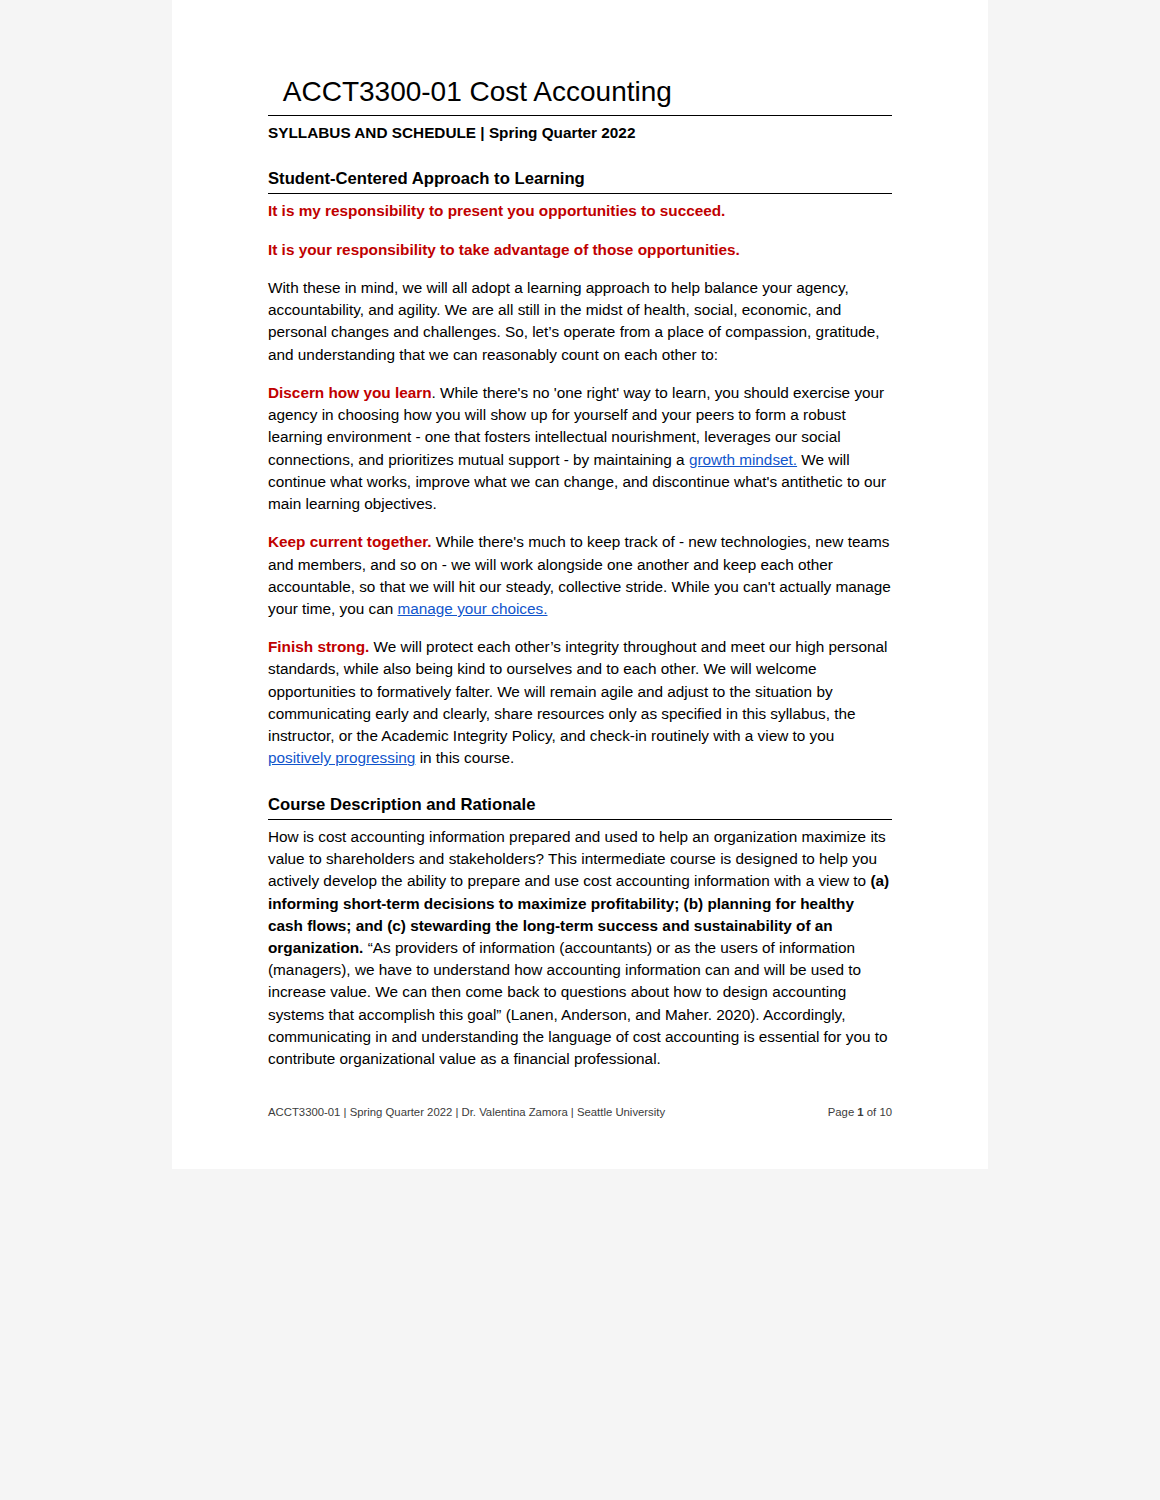ACCT3300-01 Cost Accounting
SYLLABUS AND SCHEDULE | Spring Quarter 2022
Student-Centered Approach to Learning
It is my responsibility to present you opportunities to succeed.
It is your responsibility to take advantage of those opportunities.
With these in mind, we will all adopt a learning approach to help balance your agency, accountability, and agility. We are all still in the midst of health, social, economic, and personal changes and challenges. So, let’s operate from a place of compassion, gratitude, and understanding that we can reasonably count on each other to:
Discern how you learn. While there's no 'one right' way to learn, you should exercise your agency in choosing how you will show up for yourself and your peers to form a robust learning environment - one that fosters intellectual nourishment, leverages our social connections, and prioritizes mutual support - by maintaining a growth mindset. We will continue what works, improve what we can change, and discontinue what's antithetic to our main learning objectives.
Keep current together. While there's much to keep track of - new technologies, new teams and members, and so on - we will work alongside one another and keep each other accountable, so that we will hit our steady, collective stride. While you can't actually manage your time, you can manage your choices.
Finish strong. We will protect each other’s integrity throughout and meet our high personal standards, while also being kind to ourselves and to each other. We will welcome opportunities to formatively falter. We will remain agile and adjust to the situation by communicating early and clearly, share resources only as specified in this syllabus, the instructor, or the Academic Integrity Policy, and check-in routinely with a view to you positively progressing in this course.
Course Description and Rationale
How is cost accounting information prepared and used to help an organization maximize its value to shareholders and stakeholders? This intermediate course is designed to help you actively develop the ability to prepare and use cost accounting information with a view to (a) informing short-term decisions to maximize profitability; (b) planning for healthy cash flows; and (c) stewarding the long-term success and sustainability of an organization. “As providers of information (accountants) or as the users of information (managers), we have to understand how accounting information can and will be used to increase value. We can then come back to questions about how to design accounting systems that accomplish this goal” (Lanen, Anderson, and Maher. 2020). Accordingly, communicating in and understanding the language of cost accounting is essential for you to contribute organizational value as a financial professional.
ACCT3300-01 | Spring Quarter 2022 | Dr. Valentina Zamora | Seattle University Page 1 of 10